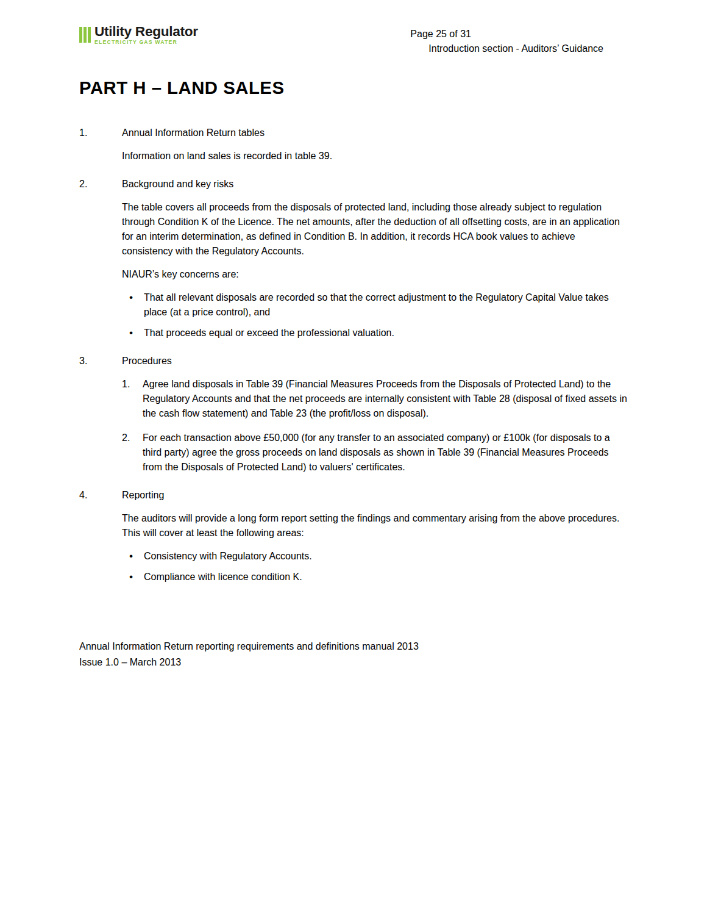Utility Regulator
ELECTRICITY GAS WATER
Page 25 of 31
Introduction section - Auditors’ Guidance
PART H – LAND SALES
Annual Information Return tables
Information on land sales is recorded in table 39.
Background and key risks
The table covers all proceeds from the disposals of protected land, including those already subject to regulation through Condition K of the Licence. The net amounts, after the deduction of all offsetting costs, are in an application for an interim determination, as defined in Condition B. In addition, it records HCA book values to achieve consistency with the Regulatory Accounts.
NIAUR’s key concerns are:
That all relevant disposals are recorded so that the correct adjustment to the Regulatory Capital Value takes place (at a price control), and
That proceeds equal or exceed the professional valuation.
Procedures
Agree land disposals in Table 39 (Financial Measures Proceeds from the Disposals of Protected Land) to the Regulatory Accounts and that the net proceeds are internally consistent with Table 28 (disposal of fixed assets in the cash flow statement) and Table 23 (the profit/loss on disposal).
For each transaction above £50,000 (for any transfer to an associated company) or £100k (for disposals to a third party) agree the gross proceeds on land disposals as shown in Table 39 (Financial Measures Proceeds from the Disposals of Protected Land) to valuers' certificates.
Reporting
The auditors will provide a long form report setting the findings and commentary arising from the above procedures. This will cover at least the following areas:
Consistency with Regulatory Accounts.
Compliance with licence condition K.
Annual Information Return reporting requirements and definitions manual 2013
Issue 1.0 – March 2013